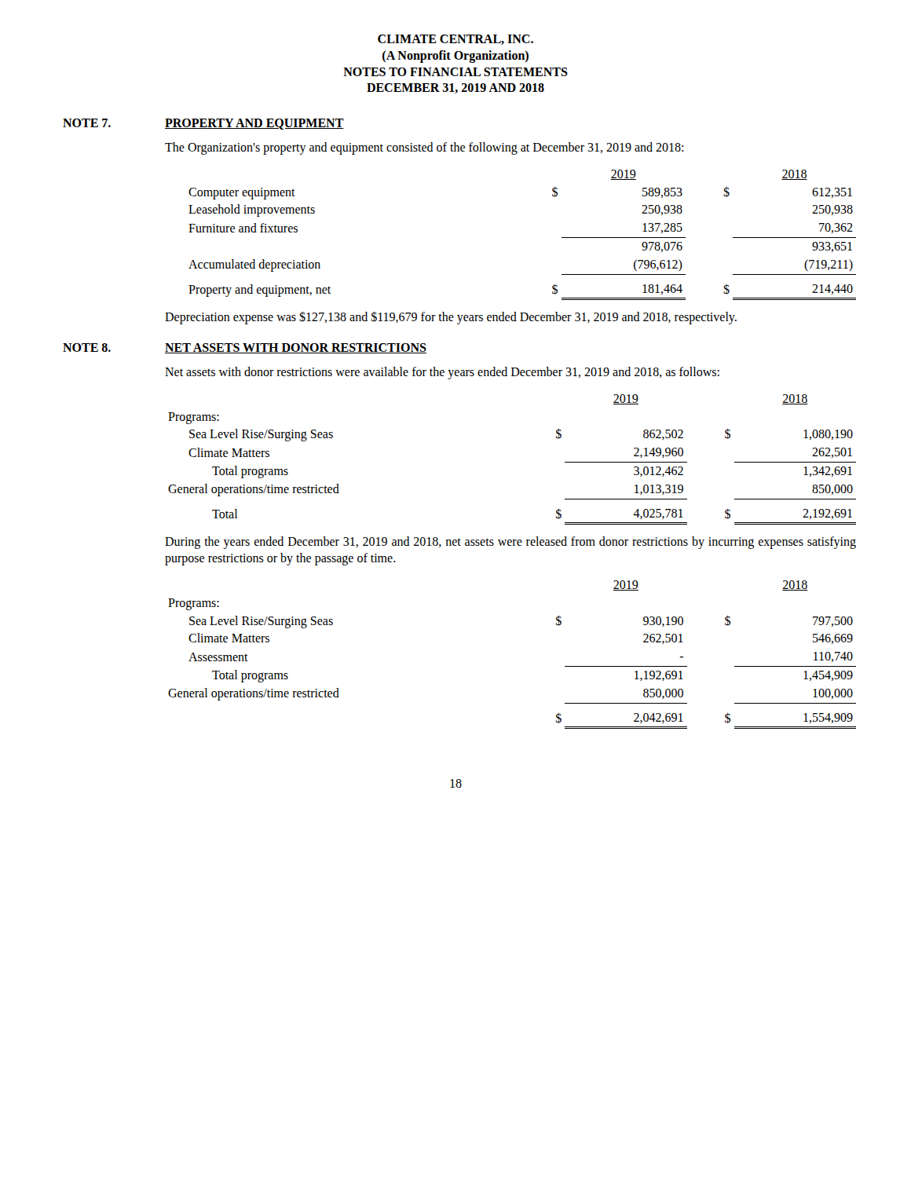CLIMATE CENTRAL, INC.
(A Nonprofit Organization)
NOTES TO FINANCIAL STATEMENTS
DECEMBER 31, 2019 AND 2018
NOTE 7.
PROPERTY AND EQUIPMENT
The Organization's property and equipment consisted of the following at December 31, 2019 and 2018:
| | | 2019 | | | 2018 |
| Computer equipment | $ | 589,853 | | $ | 612,351 |
| Leasehold improvements | | 250,938 | | | 250,938 |
| Furniture and fixtures | | 137,285 | | | 70,362 |
| | | 978,076 | | | 933,651 |
| Accumulated depreciation | | (796,612) | | | (719,211) |
| Property and equipment, net | $ | 181,464 | | $ | 214,440 |
Depreciation expense was $127,138 and $119,679 for the years ended December 31, 2019 and 2018, respectively.
NOTE 8.
NET ASSETS WITH DONOR RESTRICTIONS
Net assets with donor restrictions were available for the years ended December 31, 2019 and 2018, as follows:
| | | 2019 | | | 2018 |
| Programs: | | | | | |
| Sea Level Rise/Surging Seas | $ | 862,502 | | $ | 1,080,190 |
| Climate Matters | | 2,149,960 | | | 262,501 |
| Total programs | | 3,012,462 | | | 1,342,691 |
| General operations/time restricted | | 1,013,319 | | | 850,000 |
| Total | $ | 4,025,781 | | $ | 2,192,691 |
During the years ended December 31, 2019 and 2018, net assets were released from donor restrictions by incurring expenses satisfying purpose restrictions or by the passage of time.
| | | 2019 | | | 2018 |
| Programs: | | | | | |
| Sea Level Rise/Surging Seas | $ | 930,190 | | $ | 797,500 |
| Climate Matters | | 262,501 | | | 546,669 |
| Assessment | | - | | | 110,740 |
| Total programs | | 1,192,691 | | | 1,454,909 |
| General operations/time restricted | | 850,000 | | | 100,000 |
| | $ | 2,042,691 | | $ | 1,554,909 |
18